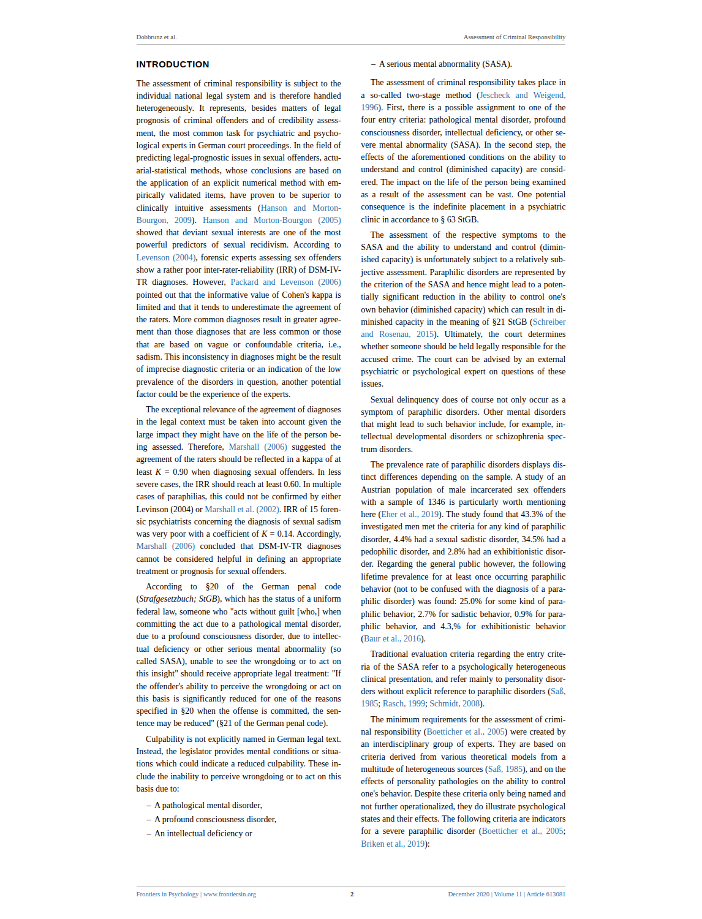Dobbrunz et al.
Assessment of Criminal Responsibility
Introduction
The assessment of criminal responsibility is subject to the individual national legal system and is therefore handled heterogeneously. It represents, besides matters of legal prognosis of criminal offenders and of credibility assessment, the most common task for psychiatric and psychological experts in German court proceedings. In the field of predicting legal-prognostic issues in sexual offenders, actuarial-statistical methods, whose conclusions are based on the application of an explicit numerical method with empirically validated items, have proven to be superior to clinically intuitive assessments (Hanson and Morton-Bourgon, 2009). Hanson and Morton-Bourgon (2005) showed that deviant sexual interests are one of the most powerful predictors of sexual recidivism. According to Levenson (2004), forensic experts assessing sex offenders show a rather poor inter-rater-reliability (IRR) of DSM-IV-TR diagnoses. However, Packard and Levenson (2006) pointed out that the informative value of Cohen's kappa is limited and that it tends to underestimate the agreement of the raters. More common diagnoses result in greater agreement than those diagnoses that are less common or those that are based on vague or confoundable criteria, i.e., sadism. This inconsistency in diagnoses might be the result of imprecise diagnostic criteria or an indication of the low prevalence of the disorders in question, another potential factor could be the experience of the experts.
The exceptional relevance of the agreement of diagnoses in the legal context must be taken into account given the large impact they might have on the life of the person being assessed. Therefore, Marshall (2006) suggested the agreement of the raters should be reflected in a kappa of at least K = 0.90 when diagnosing sexual offenders. In less severe cases, the IRR should reach at least 0.60. In multiple cases of paraphilias, this could not be confirmed by either Levinson (2004) or Marshall et al. (2002). IRR of 15 forensic psychiatrists concerning the diagnosis of sexual sadism was very poor with a coefficient of K = 0.14. Accordingly, Marshall (2006) concluded that DSM-IV-TR diagnoses cannot be considered helpful in defining an appropriate treatment or prognosis for sexual offenders.
According to §20 of the German penal code (Strafgesetzbuch; StGB), which has the status of a uniform federal law, someone who "acts without guilt [who,] when committing the act due to a pathological mental disorder, due to a profound consciousness disorder, due to intellectual deficiency or other serious mental abnormality (so called SASA), unable to see the wrongdoing or to act on this insight" should receive appropriate legal treatment: "If the offender's ability to perceive the wrongdoing or act on this basis is significantly reduced for one of the reasons specified in §20 when the offense is committed, the sentence may be reduced" (§21 of the German penal code).
Culpability is not explicitly named in German legal text. Instead, the legislator provides mental conditions or situations which could indicate a reduced culpability. These include the inability to perceive wrongdoing or to act on this basis due to:
A pathological mental disorder,
A profound consciousness disorder,
An intellectual deficiency or
A serious mental abnormality (SASA).
The assessment of criminal responsibility takes place in a so-called two-stage method (Jescheck and Weigend, 1996). First, there is a possible assignment to one of the four entry criteria: pathological mental disorder, profound consciousness disorder, intellectual deficiency, or other severe mental abnormality (SASA). In the second step, the effects of the aforementioned conditions on the ability to understand and control (diminished capacity) are considered. The impact on the life of the person being examined as a result of the assessment can be vast. One potential consequence is the indefinite placement in a psychiatric clinic in accordance to § 63 StGB.
The assessment of the respective symptoms to the SASA and the ability to understand and control (diminished capacity) is unfortunately subject to a relatively subjective assessment. Paraphilic disorders are represented by the criterion of the SASA and hence might lead to a potentially significant reduction in the ability to control one's own behavior (diminished capacity) which can result in diminished capacity in the meaning of §21 StGB (Schreiber and Rosenau, 2015). Ultimately, the court determines whether someone should be held legally responsible for the accused crime. The court can be advised by an external psychiatric or psychological expert on questions of these issues.
Sexual delinquency does of course not only occur as a symptom of paraphilic disorders. Other mental disorders that might lead to such behavior include, for example, intellectual developmental disorders or schizophrenia spectrum disorders.
The prevalence rate of paraphilic disorders displays distinct differences depending on the sample. A study of an Austrian population of male incarcerated sex offenders with a sample of 1346 is particularly worth mentioning here (Eher et al., 2019). The study found that 43.3% of the investigated men met the criteria for any kind of paraphilic disorder, 4.4% had a sexual sadistic disorder, 34.5% had a pedophilic disorder, and 2.8% had an exhibitionistic disorder. Regarding the general public however, the following lifetime prevalence for at least once occurring paraphilic behavior (not to be confused with the diagnosis of a paraphilic disorder) was found: 25.0% for some kind of paraphilic behavior, 2.7% for sadistic behavior, 0.9% for paraphilic behavior, and 4.3,% for exhibitionistic behavior (Baur et al., 2016).
Traditional evaluation criteria regarding the entry criteria of the SASA refer to a psychologically heterogeneous clinical presentation, and refer mainly to personality disorders without explicit reference to paraphilic disorders (Saß, 1985; Rasch, 1999; Schmidt, 2008).
The minimum requirements for the assessment of criminal responsibility (Boetticher et al., 2005) were created by an interdisciplinary group of experts. They are based on criteria derived from various theoretical models from a multitude of heterogeneous sources (Saß, 1985), and on the effects of personality pathologies on the ability to control one's behavior. Despite these criteria only being named and not further operationalized, they do illustrate psychological states and their effects. The following criteria are indicators for a severe paraphilic disorder (Boetticher et al., 2005; Briken et al., 2019):
Frontiers in Psychology | www.frontiersin.org
2
December 2020 | Volume 11 | Article 613081